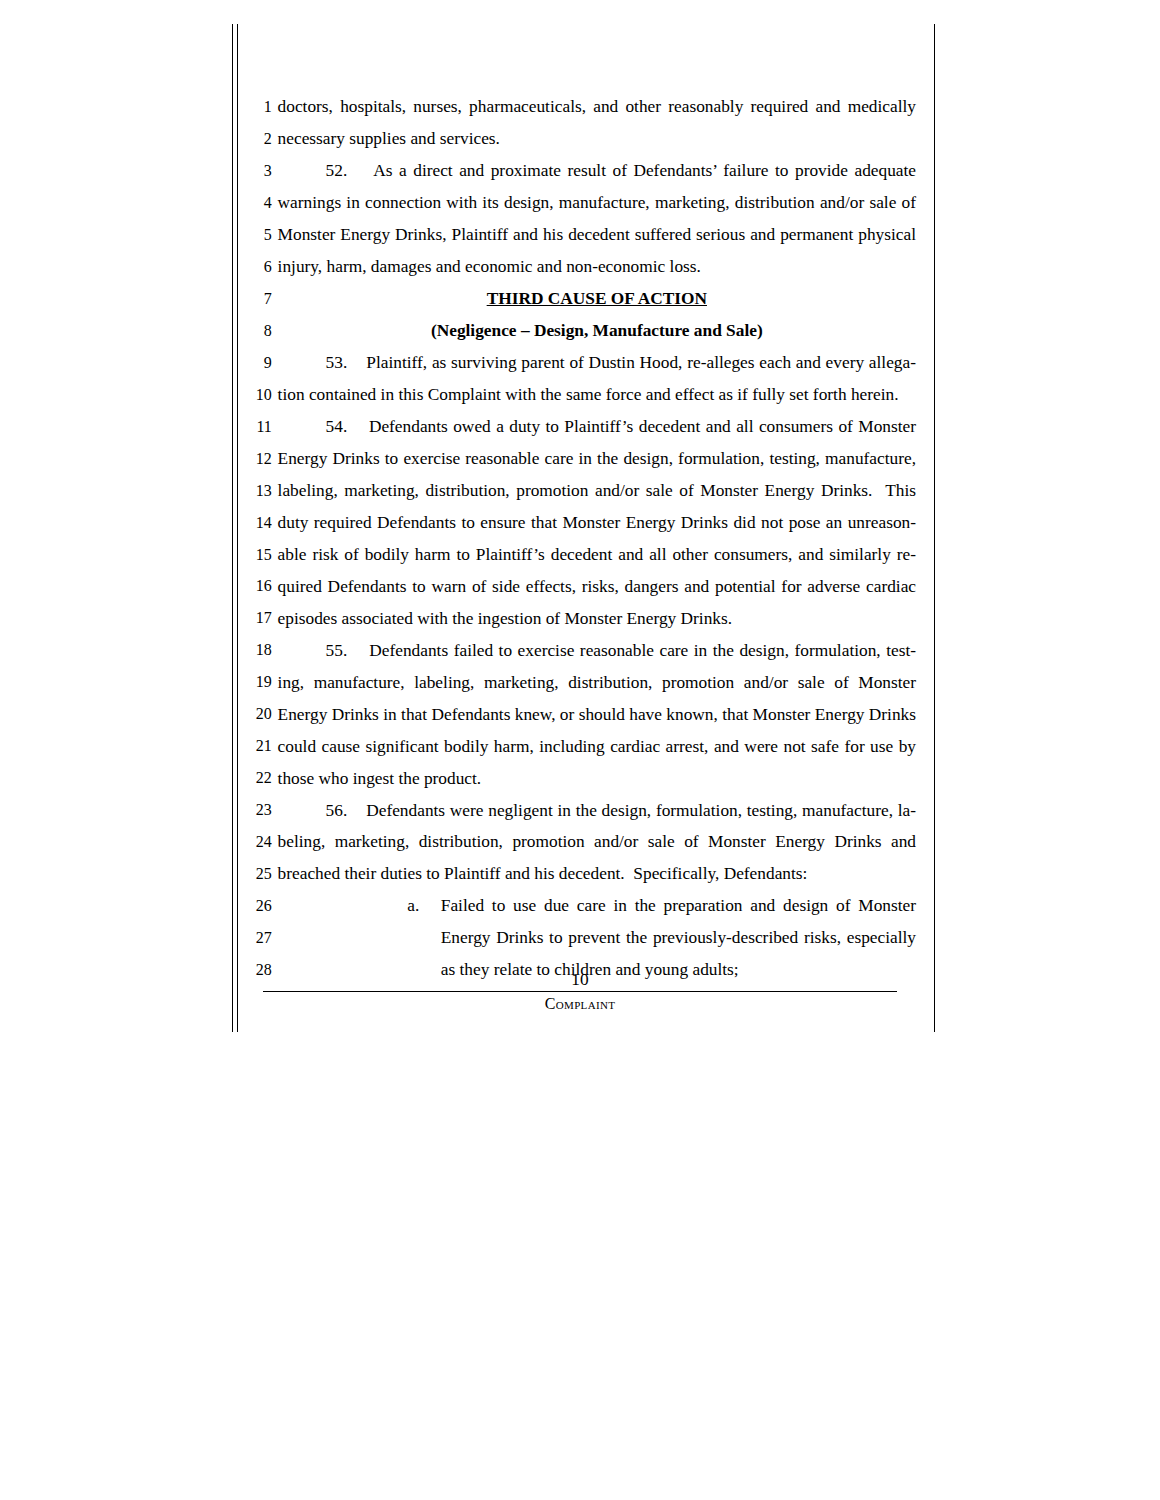1
2
3
4
5
6
7
8
9
10
11
12
13
14
15
16
17
18
19
20
21
22
23
24
25
26
27
28
doctors, hospitals, nurses, pharmaceuticals, and other reasonably required and medically necessary supplies and services.
52. As a direct and proximate result of Defendants’ failure to provide adequate warnings in connection with its design, manufacture, marketing, distribution and/or sale of Monster Energy Drinks, Plaintiff and his decedent suffered serious and permanent physical injury, harm, damages and economic and non-economic loss.
THIRD CAUSE OF ACTION
(Negligence – Design, Manufacture and Sale)
53. Plaintiff, as surviving parent of Dustin Hood, re-alleges each and every allegation contained in this Complaint with the same force and effect as if fully set forth herein.
54. Defendants owed a duty to Plaintiff’s decedent and all consumers of Monster Energy Drinks to exercise reasonable care in the design, formulation, testing, manufacture, labeling, marketing, distribution, promotion and/or sale of Monster Energy Drinks. This duty required Defendants to ensure that Monster Energy Drinks did not pose an unreasonable risk of bodily harm to Plaintiff’s decedent and all other consumers, and similarly required Defendants to warn of side effects, risks, dangers and potential for adverse cardiac episodes associated with the ingestion of Monster Energy Drinks.
55. Defendants failed to exercise reasonable care in the design, formulation, testing, manufacture, labeling, marketing, distribution, promotion and/or sale of Monster Energy Drinks in that Defendants knew, or should have known, that Monster Energy Drinks could cause significant bodily harm, including cardiac arrest, and were not safe for use by those who ingest the product.
56. Defendants were negligent in the design, formulation, testing, manufacture, labeling, marketing, distribution, promotion and/or sale of Monster Energy Drinks and breached their duties to Plaintiff and his decedent. Specifically, Defendants:
a. Failed to use due care in the preparation and design of Monster Energy Drinks to prevent the previously-described risks, especially as they relate to children and young adults;
10
Complaint